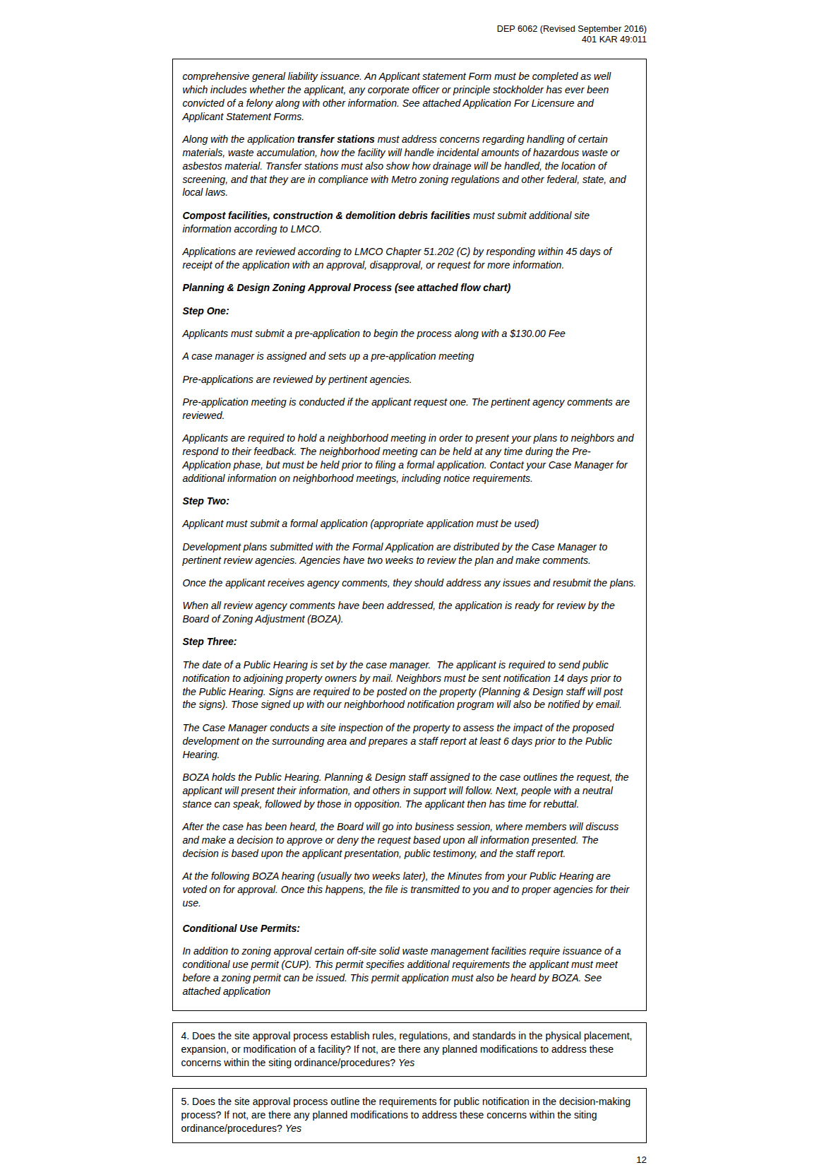DEP 6062 (Revised September 2016)
401 KAR 49:011
comprehensive general liability issuance. An Applicant statement Form must be completed as well which includes whether the applicant, any corporate officer or principle stockholder has ever been convicted of a felony along with other information. See attached Application For Licensure and Applicant Statement Forms.
Along with the application transfer stations must address concerns regarding handling of certain materials, waste accumulation, how the facility will handle incidental amounts of hazardous waste or asbestos material. Transfer stations must also show how drainage will be handled, the location of screening, and that they are in compliance with Metro zoning regulations and other federal, state, and local laws.
Compost facilities, construction & demolition debris facilities must submit additional site information according to LMCO.
Applications are reviewed according to LMCO Chapter 51.202 (C) by responding within 45 days of receipt of the application with an approval, disapproval, or request for more information.
Planning & Design Zoning Approval Process (see attached flow chart)
Step One:
Applicants must submit a pre-application to begin the process along with a $130.00 Fee
A case manager is assigned and sets up a pre-application meeting
Pre-applications are reviewed by pertinent agencies.
Pre-application meeting is conducted if the applicant request one. The pertinent agency comments are reviewed.
Applicants are required to hold a neighborhood meeting in order to present your plans to neighbors and respond to their feedback. The neighborhood meeting can be held at any time during the Pre-Application phase, but must be held prior to filing a formal application. Contact your Case Manager for additional information on neighborhood meetings, including notice requirements.
Step Two:
Applicant must submit a formal application (appropriate application must be used)
Development plans submitted with the Formal Application are distributed by the Case Manager to pertinent review agencies. Agencies have two weeks to review the plan and make comments.
Once the applicant receives agency comments, they should address any issues and resubmit the plans.
When all review agency comments have been addressed, the application is ready for review by the Board of Zoning Adjustment (BOZA).
Step Three:
The date of a Public Hearing is set by the case manager. The applicant is required to send public notification to adjoining property owners by mail. Neighbors must be sent notification 14 days prior to the Public Hearing. Signs are required to be posted on the property (Planning & Design staff will post the signs). Those signed up with our neighborhood notification program will also be notified by email.
The Case Manager conducts a site inspection of the property to assess the impact of the proposed development on the surrounding area and prepares a staff report at least 6 days prior to the Public Hearing.
BOZA holds the Public Hearing. Planning & Design staff assigned to the case outlines the request, the applicant will present their information, and others in support will follow. Next, people with a neutral stance can speak, followed by those in opposition. The applicant then has time for rebuttal.
After the case has been heard, the Board will go into business session, where members will discuss and make a decision to approve or deny the request based upon all information presented. The decision is based upon the applicant presentation, public testimony, and the staff report.
At the following BOZA hearing (usually two weeks later), the Minutes from your Public Hearing are voted on for approval. Once this happens, the file is transmitted to you and to proper agencies for their use.
Conditional Use Permits:
In addition to zoning approval certain off-site solid waste management facilities require issuance of a conditional use permit (CUP). This permit specifies additional requirements the applicant must meet before a zoning permit can be issued. This permit application must also be heard by BOZA. See attached application
4. Does the site approval process establish rules, regulations, and standards in the physical placement, expansion, or modification of a facility? If not, are there any planned modifications to address these concerns within the siting ordinance/procedures? Yes
5. Does the site approval process outline the requirements for public notification in the decision-making process? If not, are there any planned modifications to address these concerns within the siting ordinance/procedures? Yes
12